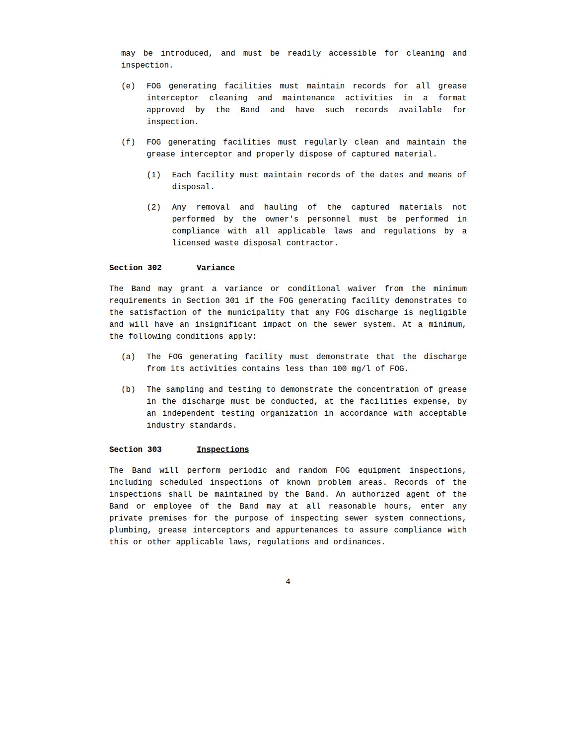may be introduced, and must be readily accessible for cleaning and inspection.
(e) FOG generating facilities must maintain records for all grease interceptor cleaning and maintenance activities in a format approved by the Band and have such records available for inspection.
(f) FOG generating facilities must regularly clean and maintain the grease interceptor and properly dispose of captured material.
(1) Each facility must maintain records of the dates and means of disposal.
(2) Any removal and hauling of the captured materials not performed by the owner's personnel must be performed in compliance with all applicable laws and regulations by a licensed waste disposal contractor.
Section 302 Variance
The Band may grant a variance or conditional waiver from the minimum requirements in Section 301 if the FOG generating facility demonstrates to the satisfaction of the municipality that any FOG discharge is negligible and will have an insignificant impact on the sewer system. At a minimum, the following conditions apply:
(a) The FOG generating facility must demonstrate that the discharge from its activities contains less than 100 mg/l of FOG.
(b) The sampling and testing to demonstrate the concentration of grease in the discharge must be conducted, at the facilities expense, by an independent testing organization in accordance with acceptable industry standards.
Section 303 Inspections
The Band will perform periodic and random FOG equipment inspections, including scheduled inspections of known problem areas. Records of the inspections shall be maintained by the Band. An authorized agent of the Band or employee of the Band may at all reasonable hours, enter any private premises for the purpose of inspecting sewer system connections, plumbing, grease interceptors and appurtenances to assure compliance with this or other applicable laws, regulations and ordinances.
4